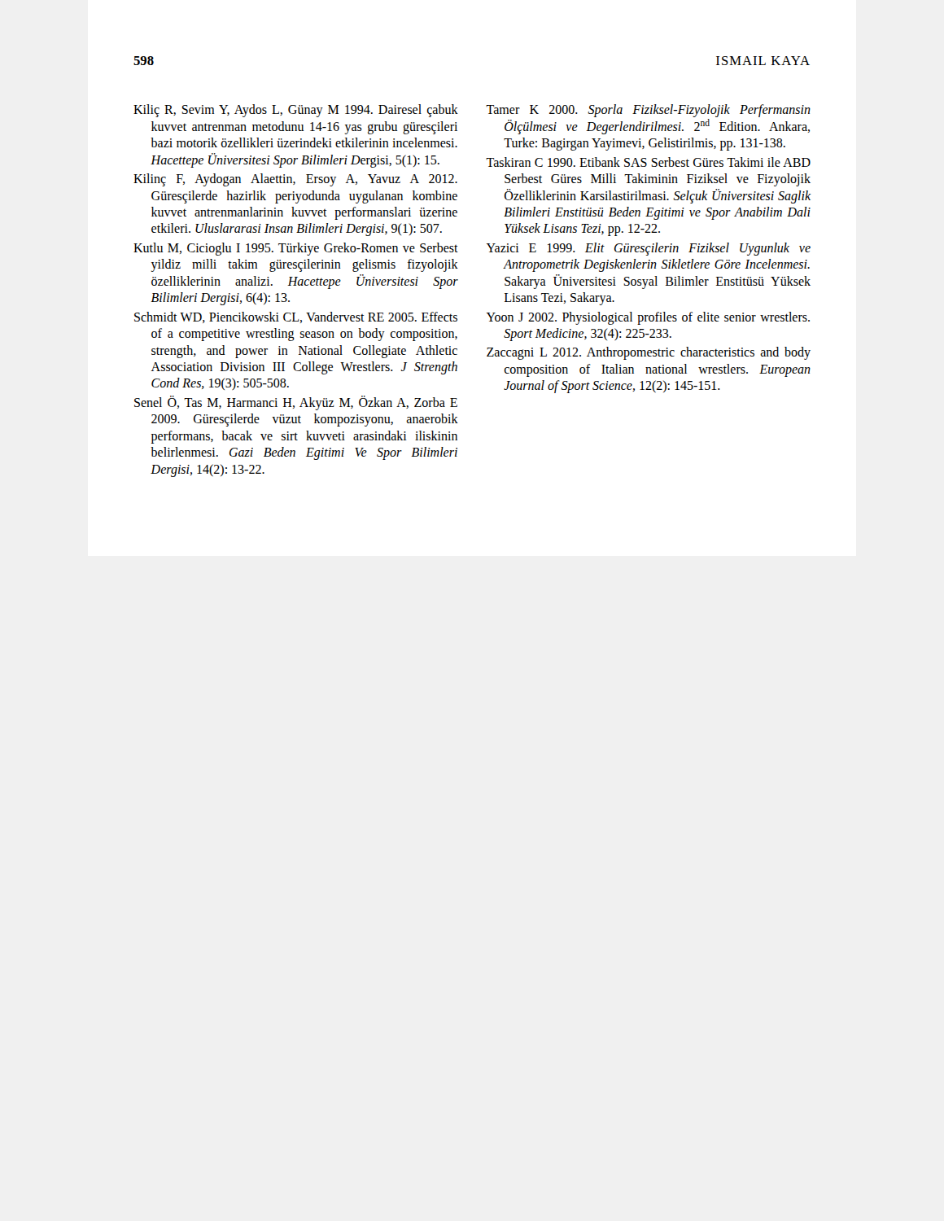598 ISMAIL KAYA
Kiliç R, Sevim Y, Aydos L, Günay M 1994. Dairesel çabuk kuvvet antrenman metodunu 14-16 yas grubu güresçileri bazi motorik özellikleri üzerindeki etkilerinin incelenmesi. Hacettepe Üniversitesi Spor Bilimleri Dergisi, 5(1): 15.
Kilinç F, Aydogan Alaettin, Ersoy A, Yavuz A 2012. Güresçilerde hazirlik periyodunda uygulanan kombine kuvvet antrenmanlarinin kuvvet performanslari üzerine etkileri. Uluslararasi Insan Bilimleri Dergisi, 9(1): 507.
Kutlu M, Cicioglu I 1995. Türkiye Greko-Romen ve Serbest yildiz milli takim güresçilerinin gelismis fizyolojik özelliklerinin analizi. Hacettepe Üniversitesi Spor Bilimleri Dergisi, 6(4): 13.
Schmidt WD, Piencikowski CL, Vandervest RE 2005. Effects of a competitive wrestling season on body composition, strength, and power in National Collegiate Athletic Association Division III College Wrestlers. J Strength Cond Res, 19(3): 505-508.
Senel Ö, Tas M, Harmanci H, Akyüz M, Özkan A, Zorba E 2009. Güresçilerde vüzut kompozisyonu, anaerobik performans, bacak ve sirt kuvveti arasindaki iliskinin belirlenmesi. Gazi Beden Egitimi Ve Spor Bilimleri Dergisi, 14(2): 13-22.
Tamer K 2000. Sporla Fiziksel-Fizyolojik Perfermansin Ölçülmesi ve Degerlendirilmesi. 2nd Edition. Ankara, Turke: Bagirgan Yayimevi, Gelistirilmis, pp. 131-138.
Taskiran C 1990. Etibank SAS Serbest Güres Takimi ile ABD Serbest Güres Milli Takiminin Fiziksel ve Fizyolojik Özelliklerinin Karsilastirilmasi. Selçuk Üniversitesi Saglik Bilimleri Enstitüsü Beden Egitimi ve Spor Anabilim Dali Yüksek Lisans Tezi, pp. 12-22.
Yazici E 1999. Elit Güresçilerin Fiziksel Uygunluk ve Antropometrik Degiskenlerin Sikletlere Göre Incelenmesi. Sakarya Üniversitesi Sosyal Bilimler Enstitüsü Yüksek Lisans Tezi, Sakarya.
Yoon J 2002. Physiological profiles of elite senior wrestlers. Sport Medicine, 32(4): 225-233.
Zaccagni L 2012. Anthropomestric characteristics and body composition of Italian national wrestlers. European Journal of Sport Science, 12(2): 145-151.